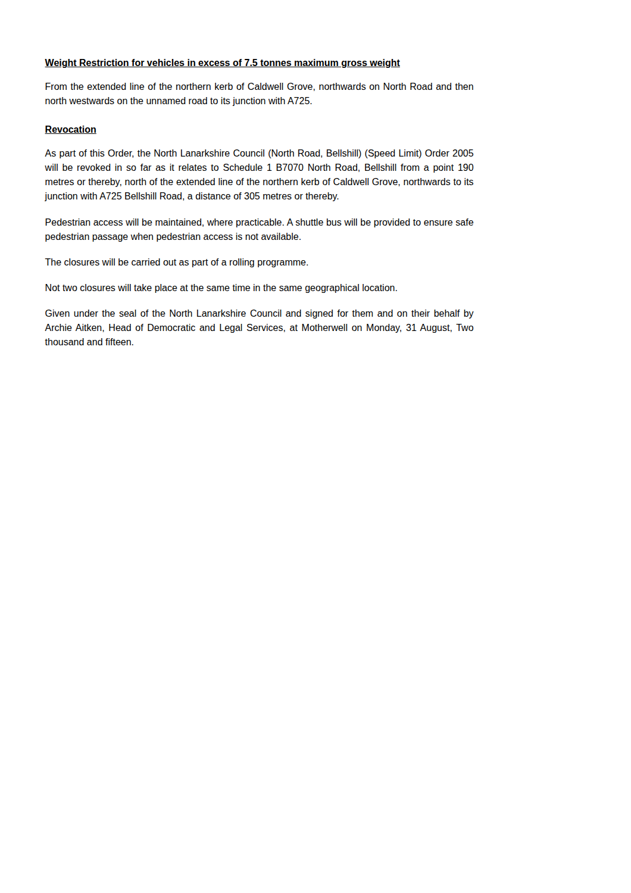Weight Restriction for vehicles in excess of 7.5 tonnes maximum gross weight
From the extended line of the northern kerb of Caldwell Grove, northwards on North Road and then north westwards on the unnamed road to its junction with A725.
Revocation
As part of this Order, the North Lanarkshire Council (North Road, Bellshill) (Speed Limit) Order 2005 will be revoked in so far as it relates to Schedule 1 B7070 North Road, Bellshill from a point 190 metres or thereby, north of the extended line of the northern kerb of Caldwell Grove, northwards to its junction with A725 Bellshill Road, a distance of 305 metres or thereby.
Pedestrian access will be maintained, where practicable. A shuttle bus will be provided to ensure safe pedestrian passage when pedestrian access is not available.
The closures will be carried out as part of a rolling programme.
Not two closures will take place at the same time in the same geographical location.
Given under the seal of the North Lanarkshire Council and signed for them and on their behalf by Archie Aitken, Head of Democratic and Legal Services, at Motherwell on Monday, 31 August, Two thousand and fifteen.